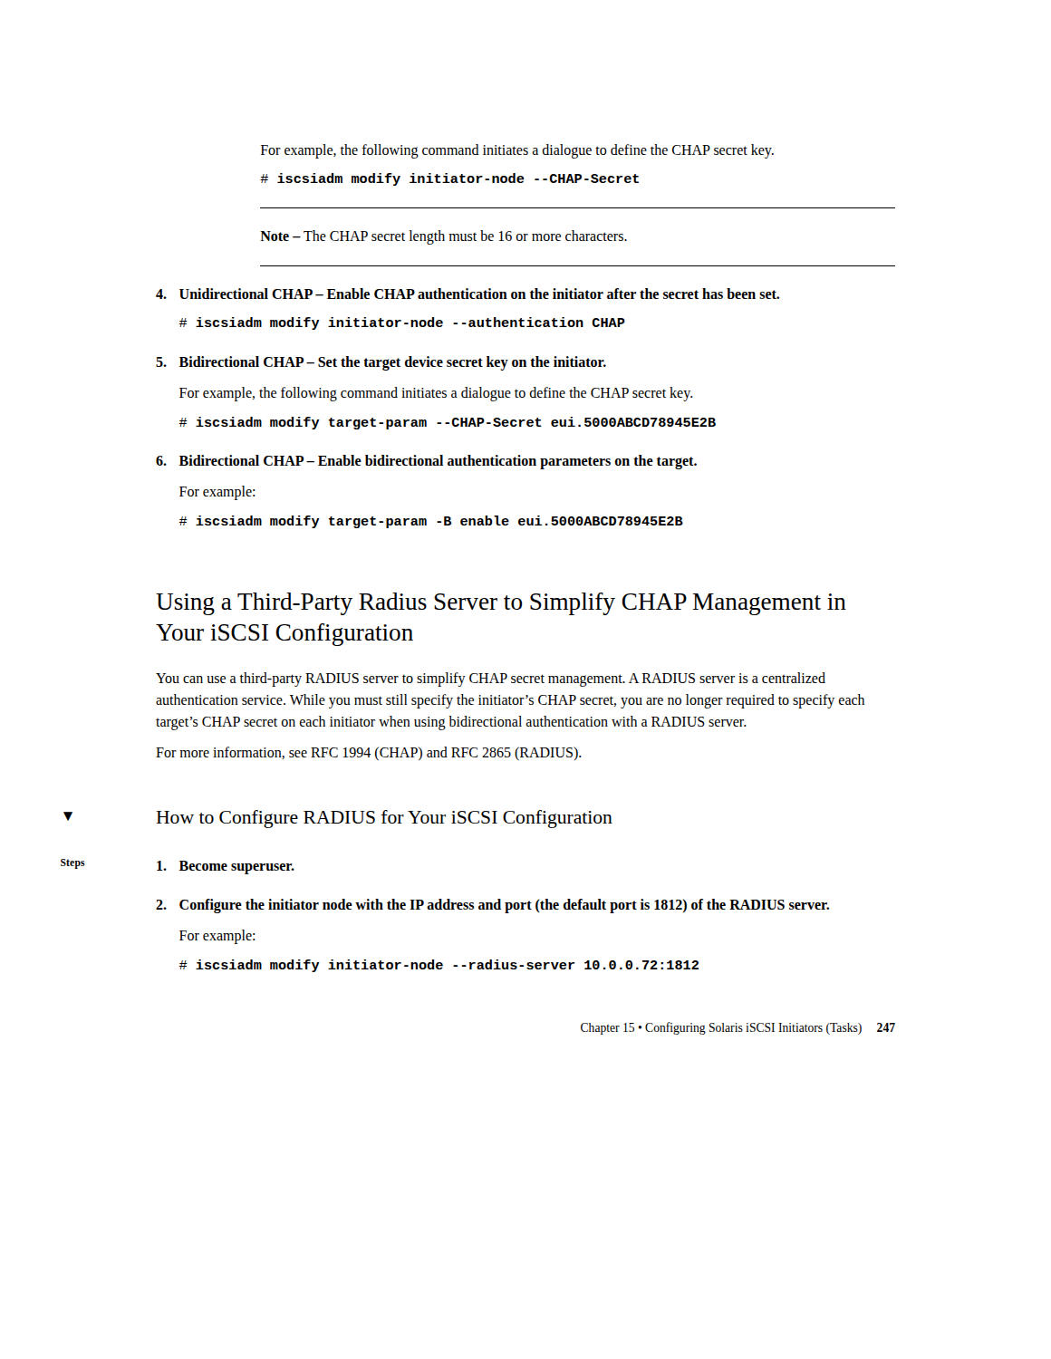For example, the following command initiates a dialogue to define the CHAP secret key.
# iscsiadm modify initiator-node --CHAP-Secret
Note – The CHAP secret length must be 16 or more characters.
4.
Unidirectional CHAP – Enable CHAP authentication on the initiator after the secret has been set.
# iscsiadm modify initiator-node --authentication CHAP
5.
Bidirectional CHAP – Set the target device secret key on the initiator.
For example, the following command initiates a dialogue to define the CHAP secret key.
# iscsiadm modify target-param --CHAP-Secret eui.5000ABCD78945E2B
6.
Bidirectional CHAP – Enable bidirectional authentication parameters on the target.
For example:
# iscsiadm modify target-param -B enable eui.5000ABCD78945E2B
Using a Third-Party Radius Server to Simplify CHAP Management in Your iSCSI Configuration
You can use a third-party RADIUS server to simplify CHAP secret management. A RADIUS server is a centralized authentication service. While you must still specify the initiator’s CHAP secret, you are no longer required to specify each target’s CHAP secret on each initiator when using bidirectional authentication with a RADIUS server.
For more information, see RFC 1994 (CHAP) and RFC 2865 (RADIUS).
▼How to Configure RADIUS for Your iSCSI Configuration
Steps
1.
Become superuser.
2.
Configure the initiator node with the IP address and port (the default port is 1812) of the RADIUS server.
For example:
# iscsiadm modify initiator-node --radius-server 10.0.0.72:1812
Chapter 15 • Configuring Solaris iSCSI Initiators (Tasks)247